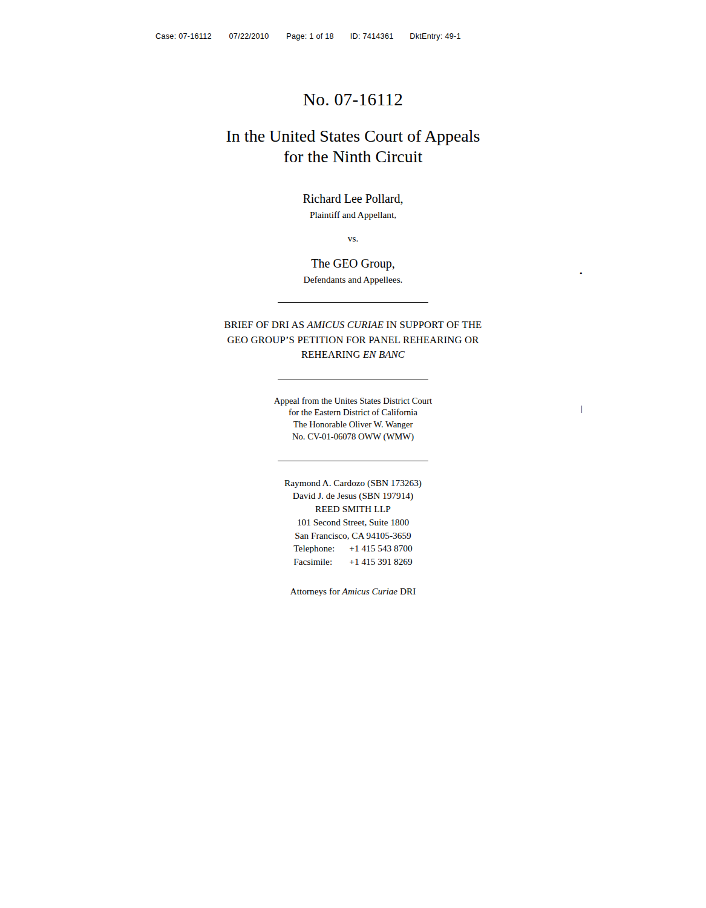Case: 07-16112 07/22/2010 Page: 1 of 18 ID: 7414361 DktEntry: 49-1
No. 07-16112
In the United States Court of Appeals
for the Ninth Circuit
Richard Lee Pollard,
Plaintiff and Appellant,
vs.
The GEO Group,
Defendants and Appellees.
BRIEF OF DRI AS AMICUS CURIAE IN SUPPORT OF THE
GEO GROUP’S PETITION FOR PANEL REHEARING OR
REHEARING EN BANC
Appeal from the Unites States District Court
for the Eastern District of California
The Honorable Oliver W. Wanger
No. CV-01-06078 OWW (WMW)
Raymond A. Cardozo (SBN 173263)
David J. de Jesus (SBN 197914)
REED SMITH LLP
101 Second Street, Suite 1800
San Francisco, CA 94105-3659
Telephone: +1 415 543 8700
Facsimile: +1 415 391 8269
Attorneys for Amicus Curiae DRI
•
|